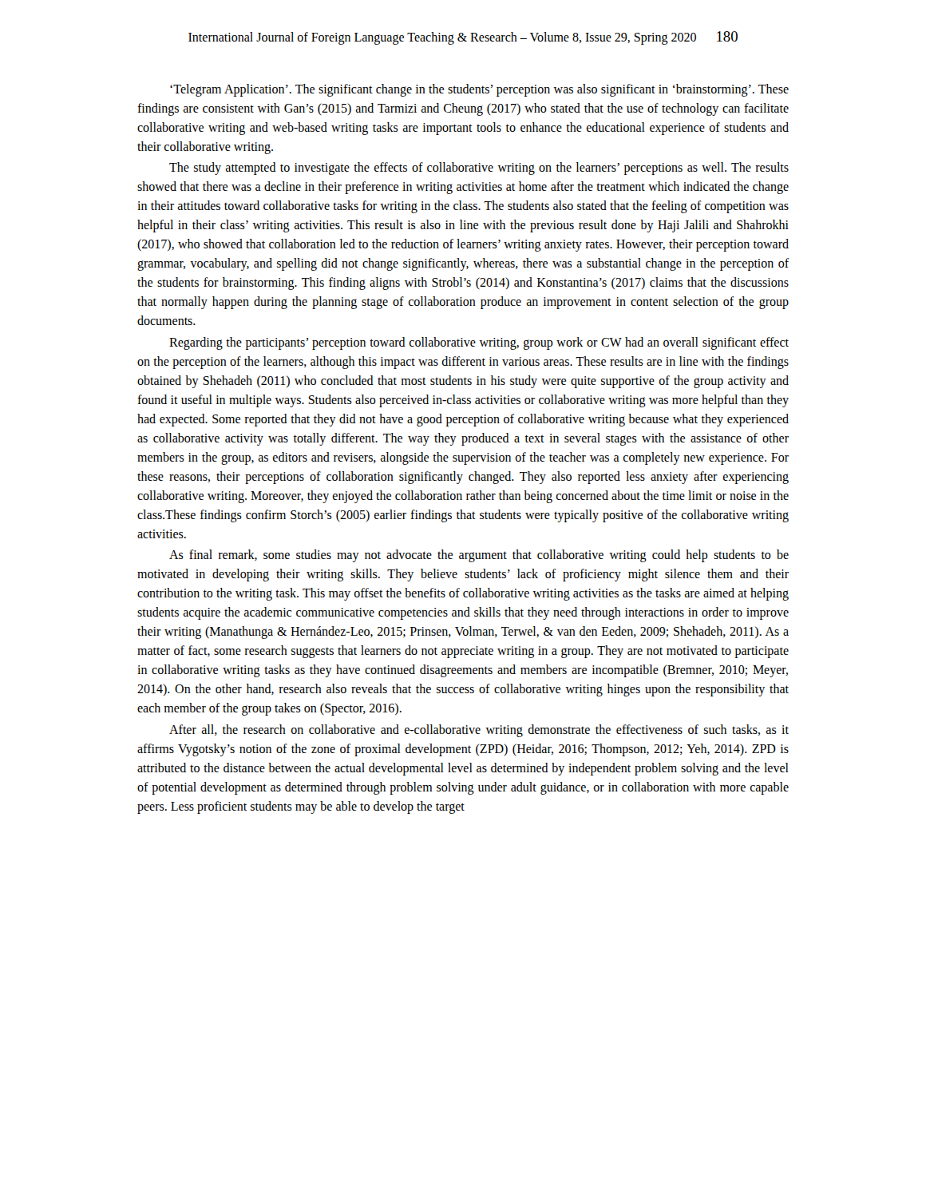International Journal of Foreign Language Teaching & Research – Volume 8, Issue 29, Spring 2020 180
‘Telegram Application’. The significant change in the students’ perception was also significant in ‘brainstorming’. These findings are consistent with Gan’s (2015) and Tarmizi and Cheung (2017) who stated that the use of technology can facilitate collaborative writing and web-based writing tasks are important tools to enhance the educational experience of students and their collaborative writing.
The study attempted to investigate the effects of collaborative writing on the learners’ perceptions as well. The results showed that there was a decline in their preference in writing activities at home after the treatment which indicated the change in their attitudes toward collaborative tasks for writing in the class. The students also stated that the feeling of competition was helpful in their class’ writing activities. This result is also in line with the previous result done by Haji Jalili and Shahrokhi (2017), who showed that collaboration led to the reduction of learners’ writing anxiety rates. However, their perception toward grammar, vocabulary, and spelling did not change significantly, whereas, there was a substantial change in the perception of the students for brainstorming. This finding aligns with Strobl’s (2014) and Konstantina’s (2017) claims that the discussions that normally happen during the planning stage of collaboration produce an improvement in content selection of the group documents.
Regarding the participants’ perception toward collaborative writing, group work or CW had an overall significant effect on the perception of the learners, although this impact was different in various areas. These results are in line with the findings obtained by Shehadeh (2011) who concluded that most students in his study were quite supportive of the group activity and found it useful in multiple ways. Students also perceived in-class activities or collaborative writing was more helpful than they had expected. Some reported that they did not have a good perception of collaborative writing because what they experienced as collaborative activity was totally different. The way they produced a text in several stages with the assistance of other members in the group, as editors and revisers, alongside the supervision of the teacher was a completely new experience. For these reasons, their perceptions of collaboration significantly changed. They also reported less anxiety after experiencing collaborative writing. Moreover, they enjoyed the collaboration rather than being concerned about the time limit or noise in the class.These findings confirm Storch’s (2005) earlier findings that students were typically positive of the collaborative writing activities.
As final remark, some studies may not advocate the argument that collaborative writing could help students to be motivated in developing their writing skills. They believe students’ lack of proficiency might silence them and their contribution to the writing task. This may offset the benefits of collaborative writing activities as the tasks are aimed at helping students acquire the academic communicative competencies and skills that they need through interactions in order to improve their writing (Manathunga & Hernández-Leo, 2015; Prinsen, Volman, Terwel, & van den Eeden, 2009; Shehadeh, 2011). As a matter of fact, some research suggests that learners do not appreciate writing in a group. They are not motivated to participate in collaborative writing tasks as they have continued disagreements and members are incompatible (Bremner, 2010; Meyer, 2014). On the other hand, research also reveals that the success of collaborative writing hinges upon the responsibility that each member of the group takes on (Spector, 2016).
After all, the research on collaborative and e-collaborative writing demonstrate the effectiveness of such tasks, as it affirms Vygotsky’s notion of the zone of proximal development (ZPD) (Heidar, 2016; Thompson, 2012; Yeh, 2014). ZPD is attributed to the distance between the actual developmental level as determined by independent problem solving and the level of potential development as determined through problem solving under adult guidance, or in collaboration with more capable peers. Less proficient students may be able to develop the target